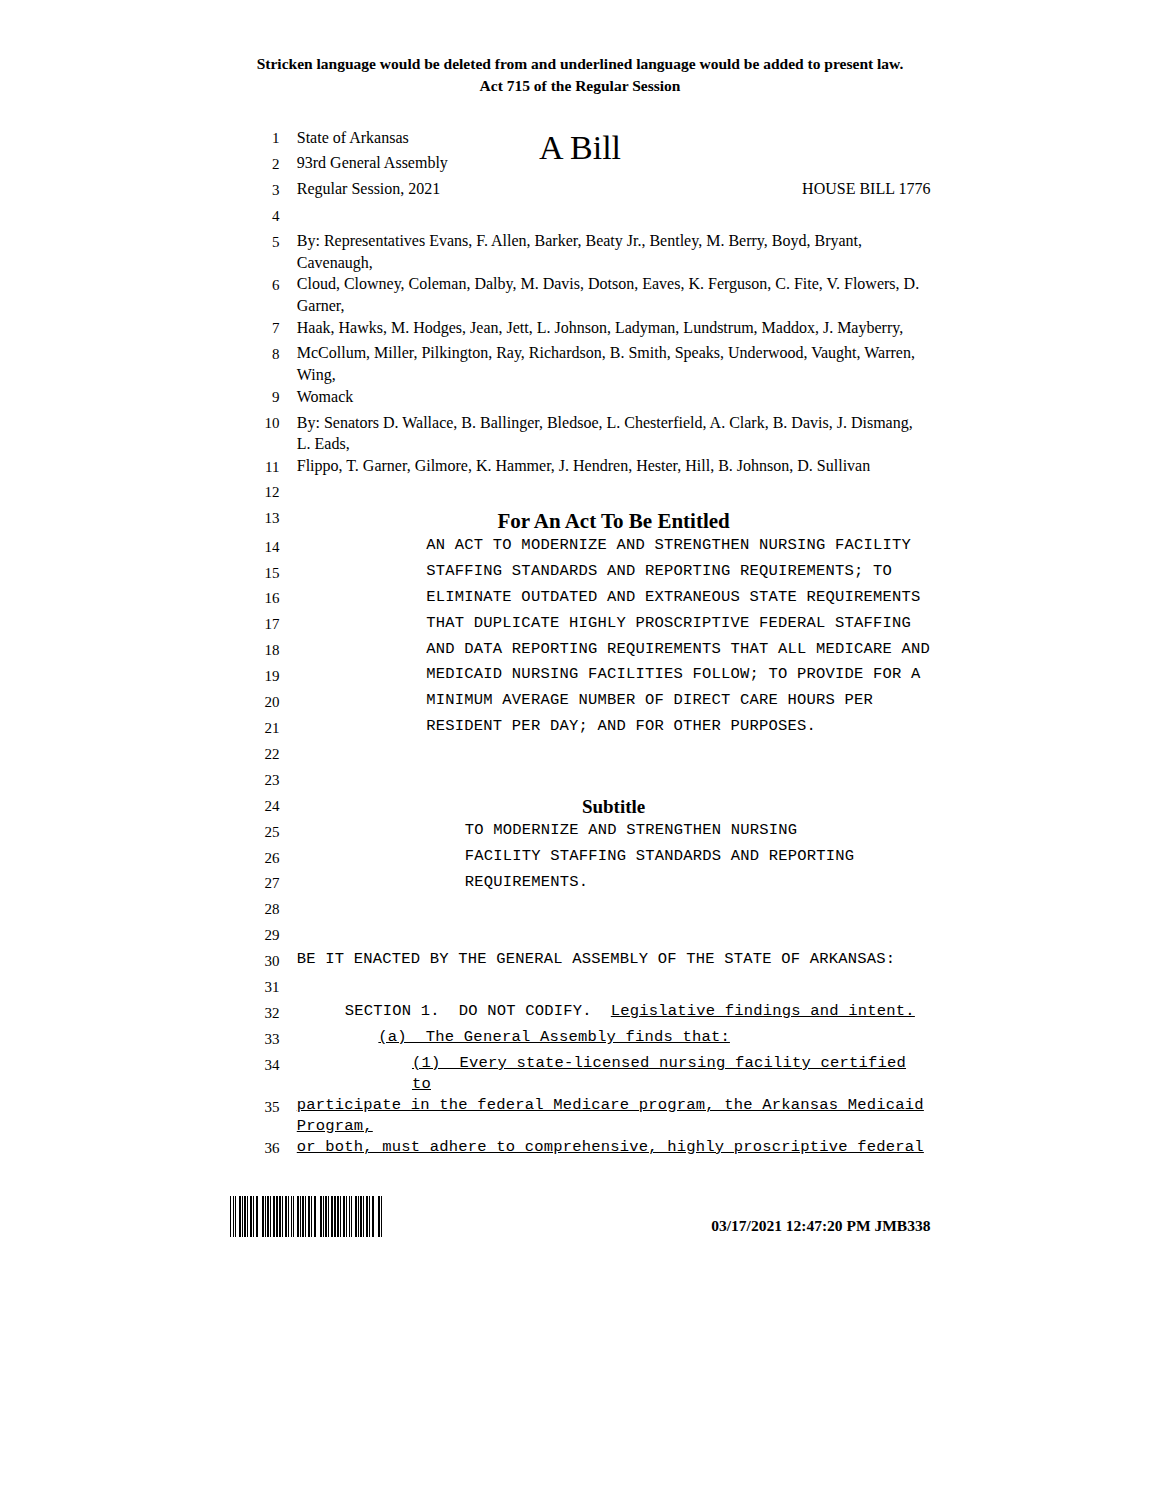Stricken language would be deleted from and underlined language would be added to present law. Act 715 of the Regular Session
A Bill
1
State of Arkansas
2
93rd General Assembly
3
Regular Session, 2021 HOUSE BILL 1776
4
5
By: Representatives Evans, F. Allen, Barker, Beaty Jr., Bentley, M. Berry, Boyd, Bryant, Cavenaugh,
6
Cloud, Clowney, Coleman, Dalby, M. Davis, Dotson, Eaves, K. Ferguson, C. Fite, V. Flowers, D. Garner,
7
Haak, Hawks, M. Hodges, Jean, Jett, L. Johnson, Ladyman, Lundstrum, Maddox, J. Mayberry,
8
McCollum, Miller, Pilkington, Ray, Richardson, B. Smith, Speaks, Underwood, Vaught, Warren, Wing,
9
Womack
10
By: Senators D. Wallace, B. Ballinger, Bledsoe, L. Chesterfield, A. Clark, B. Davis, J. Dismang, L. Eads,
11
Flippo, T. Garner, Gilmore, K. Hammer, J. Hendren, Hester, Hill, B. Johnson, D. Sullivan
12
13
For An Act To Be Entitled
14
AN ACT TO MODERNIZE AND STRENGTHEN NURSING FACILITY
15
STAFFING STANDARDS AND REPORTING REQUIREMENTS; TO
16
ELIMINATE OUTDATED AND EXTRANEOUS STATE REQUIREMENTS
17
THAT DUPLICATE HIGHLY PROSCRIPTIVE FEDERAL STAFFING
18
AND DATA REPORTING REQUIREMENTS THAT ALL MEDICARE AND
19
MEDICAID NURSING FACILITIES FOLLOW; TO PROVIDE FOR A
20
MINIMUM AVERAGE NUMBER OF DIRECT CARE HOURS PER
21
RESIDENT PER DAY; AND FOR OTHER PURPOSES.
22
23
24
Subtitle
25
TO MODERNIZE AND STRENGTHEN NURSING
26
FACILITY STAFFING STANDARDS AND REPORTING
27
REQUIREMENTS.
28
29
30
BE IT ENACTED BY THE GENERAL ASSEMBLY OF THE STATE OF ARKANSAS:
31
32
SECTION 1. DO NOT CODIFY. Legislative findings and intent.
33
(a) The General Assembly finds that:
34
(1) Every state-licensed nursing facility certified to
35
participate in the federal Medicare program, the Arkansas Medicaid Program,
36
or both, must adhere to comprehensive, highly proscriptive federal
03/17/2021 12:47:20 PM JMB338